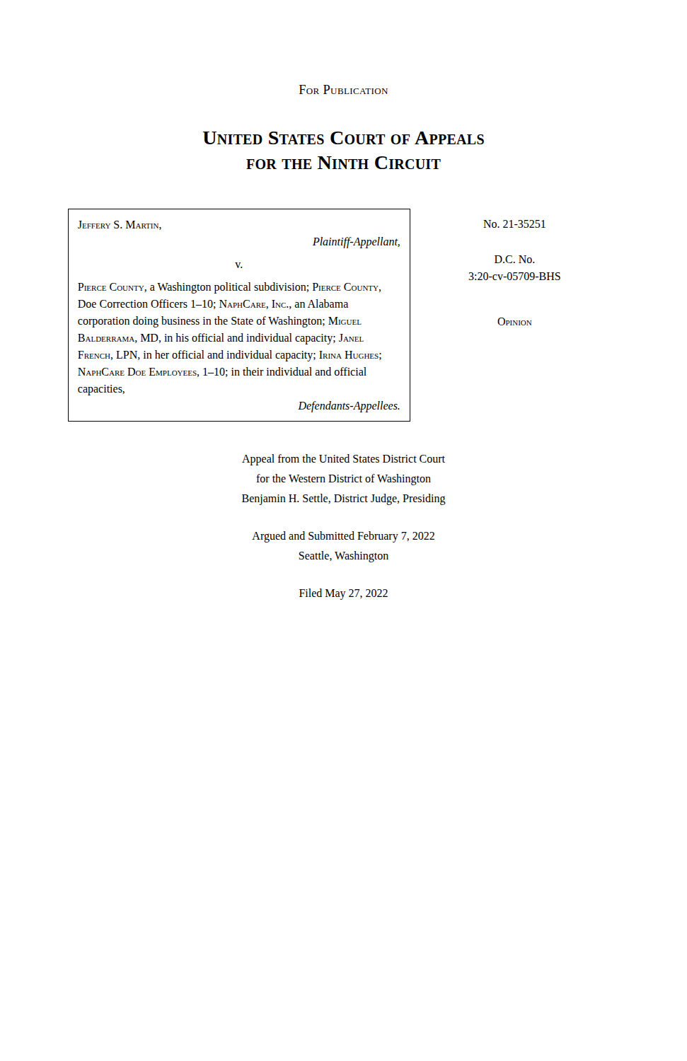For Publication
United States Court of Appeals
for the Ninth Circuit
| Jeffery S. Martin, Plaintiff-Appellant, v. Pierce County , a Washington political subdivision; Pierce County , Doe Correction Officers 1–10; NaphCare, Inc. , an Alabama corporation doing business in the State of Washington; Miguel Balderrama , MD, in his official and individual capacity; Janel French , LPN, in her official and individual capacity; Irina Hughes ; NaphCare Doe Employees , 1–10; in their individual and official capacities, Defendants-Appellees. | No. 21-35251 D.C. No. 3:20-cv-05709-BHS Opinion |
Appeal from the United States District Court
for the Western District of Washington
Benjamin H. Settle, District Judge, Presiding
Argued and Submitted February 7, 2022
Seattle, Washington
Filed May 27, 2022